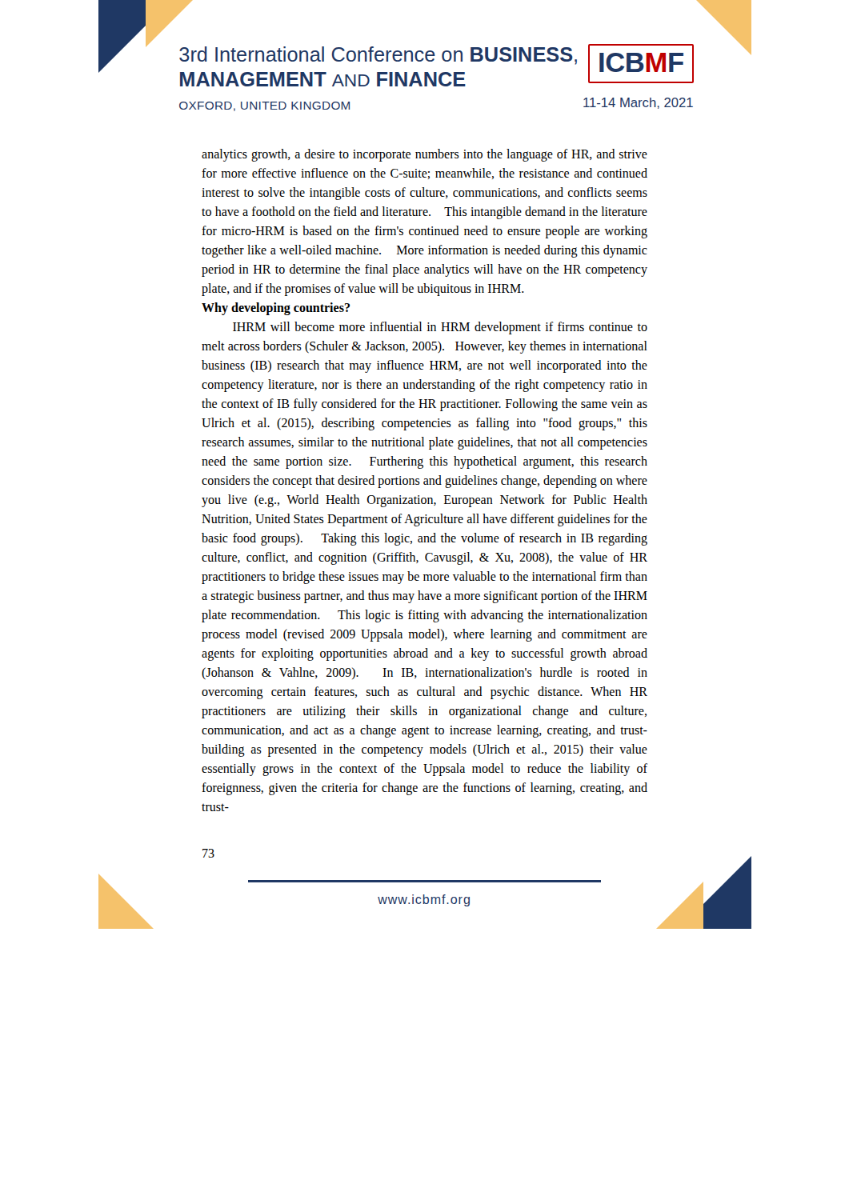3rd International Conference on BUSINESS,
MANAGEMENT AND FINANCE
OXFORD, UNITED KINGDOM
ICBMF
11-14 March, 2021
analytics growth, a desire to incorporate numbers into the language of HR, and strive for more effective influence on the C-suite; meanwhile, the resistance and continued interest to solve the intangible costs of culture, communications, and conflicts seems to have a foothold on the field and literature. This intangible demand in the literature for micro-HRM is based on the firm's continued need to ensure people are working together like a well-oiled machine. More information is needed during this dynamic period in HR to determine the final place analytics will have on the HR competency plate, and if the promises of value will be ubiquitous in IHRM.
Why developing countries?
IHRM will become more influential in HRM development if firms continue to melt across borders (Schuler & Jackson, 2005). However, key themes in international business (IB) research that may influence HRM, are not well incorporated into the competency literature, nor is there an understanding of the right competency ratio in the context of IB fully considered for the HR practitioner. Following the same vein as Ulrich et al. (2015), describing competencies as falling into "food groups," this research assumes, similar to the nutritional plate guidelines, that not all competencies need the same portion size. Furthering this hypothetical argument, this research considers the concept that desired portions and guidelines change, depending on where you live (e.g., World Health Organization, European Network for Public Health Nutrition, United States Department of Agriculture all have different guidelines for the basic food groups). Taking this logic, and the volume of research in IB regarding culture, conflict, and cognition (Griffith, Cavusgil, & Xu, 2008), the value of HR practitioners to bridge these issues may be more valuable to the international firm than a strategic business partner, and thus may have a more significant portion of the IHRM plate recommendation. This logic is fitting with advancing the internationalization process model (revised 2009 Uppsala model), where learning and commitment are agents for exploiting opportunities abroad and a key to successful growth abroad (Johanson & Vahlne, 2009). In IB, internationalization's hurdle is rooted in overcoming certain features, such as cultural and psychic distance. When HR practitioners are utilizing their skills in organizational change and culture, communication, and act as a change agent to increase learning, creating, and trust-building as presented in the competency models (Ulrich et al., 2015) their value essentially grows in the context of the Uppsala model to reduce the liability of foreignness, given the criteria for change are the functions of learning, creating, and trust-
73
www.icbmf.org